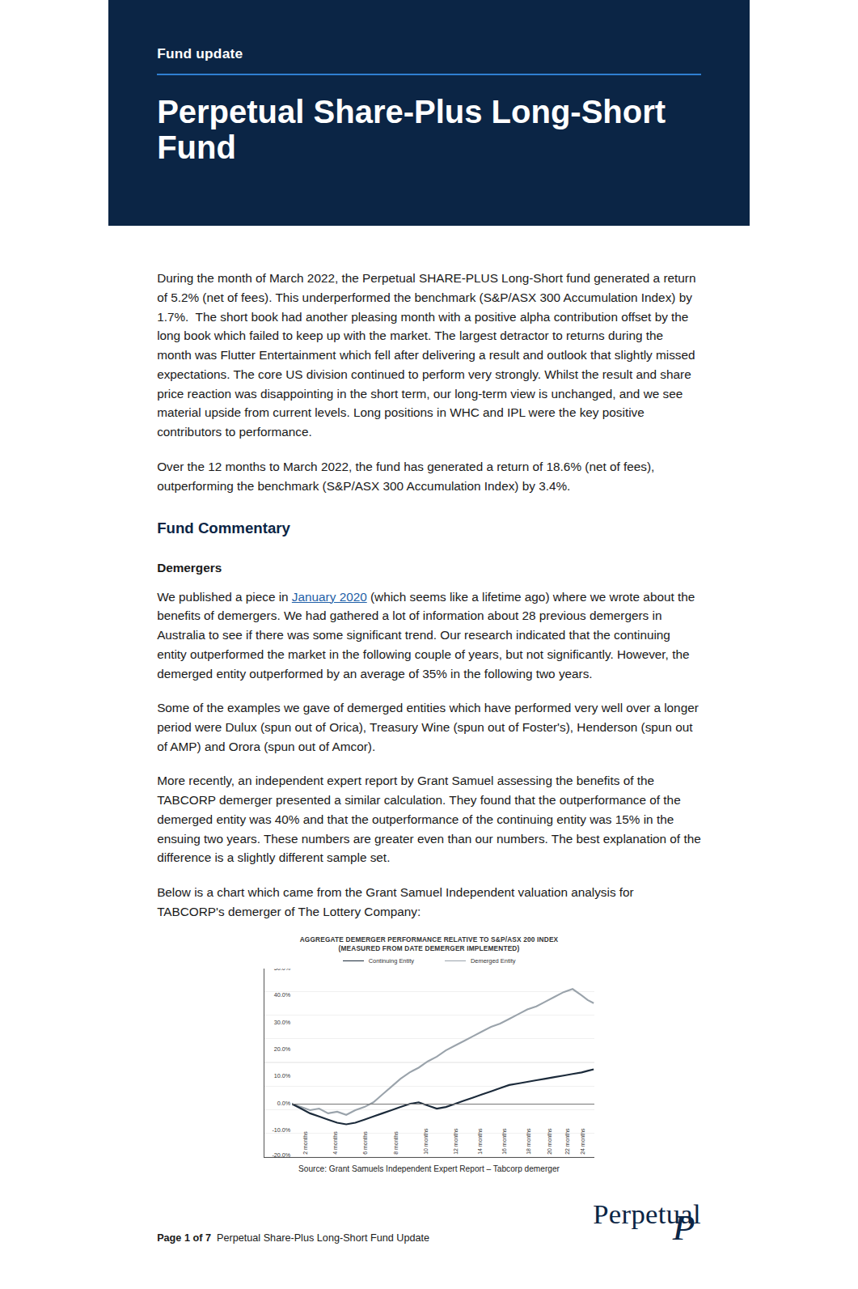Fund update
Perpetual Share-Plus Long-Short Fund
During the month of March 2022, the Perpetual SHARE-PLUS Long-Short fund generated a return of 5.2% (net of fees). This underperformed the benchmark (S&P/ASX 300 Accumulation Index) by 1.7%. The short book had another pleasing month with a positive alpha contribution offset by the long book which failed to keep up with the market. The largest detractor to returns during the month was Flutter Entertainment which fell after delivering a result and outlook that slightly missed expectations. The core US division continued to perform very strongly. Whilst the result and share price reaction was disappointing in the short term, our long-term view is unchanged, and we see material upside from current levels. Long positions in WHC and IPL were the key positive contributors to performance.
Over the 12 months to March 2022, the fund has generated a return of 18.6% (net of fees), outperforming the benchmark (S&P/ASX 300 Accumulation Index) by 3.4%.
Fund Commentary
Demergers
We published a piece in January 2020 (which seems like a lifetime ago) where we wrote about the benefits of demergers. We had gathered a lot of information about 28 previous demergers in Australia to see if there was some significant trend. Our research indicated that the continuing entity outperformed the market in the following couple of years, but not significantly. However, the demerged entity outperformed by an average of 35% in the following two years.
Some of the examples we gave of demerged entities which have performed very well over a longer period were Dulux (spun out of Orica), Treasury Wine (spun out of Foster's), Henderson (spun out of AMP) and Orora (spun out of Amcor).
More recently, an independent expert report by Grant Samuel assessing the benefits of the TABCORP demerger presented a similar calculation. They found that the outperformance of the demerged entity was 40% and that the outperformance of the continuing entity was 15% in the ensuing two years. These numbers are greater even than our numbers. The best explanation of the difference is a slightly different sample set.
Below is a chart which came from the Grant Samuel Independent valuation analysis for TABCORP's demerger of The Lottery Company:
AGGREGATE DEMERGER PERFORMANCE RELATIVE TO S&P/ASX 200 INDEX
(MEASURED FROM DATE DEMERGER IMPLEMENTED)
Continuing Entity Demerged Entity
50.0%
40.0%
30.0%
20.0%
10.0%
0.0%
-10.0%
-20.0%
2 months 4 months 6 months 8 months 10 months 12 months 14 months 16 months 18 months 20 months 22 months 24 months
Source: Grant Samuels Independent Expert Report – Tabcorp demerger
Page 1 of 7 Perpetual Share-Plus Long-Short Fund Update
Perpetual P